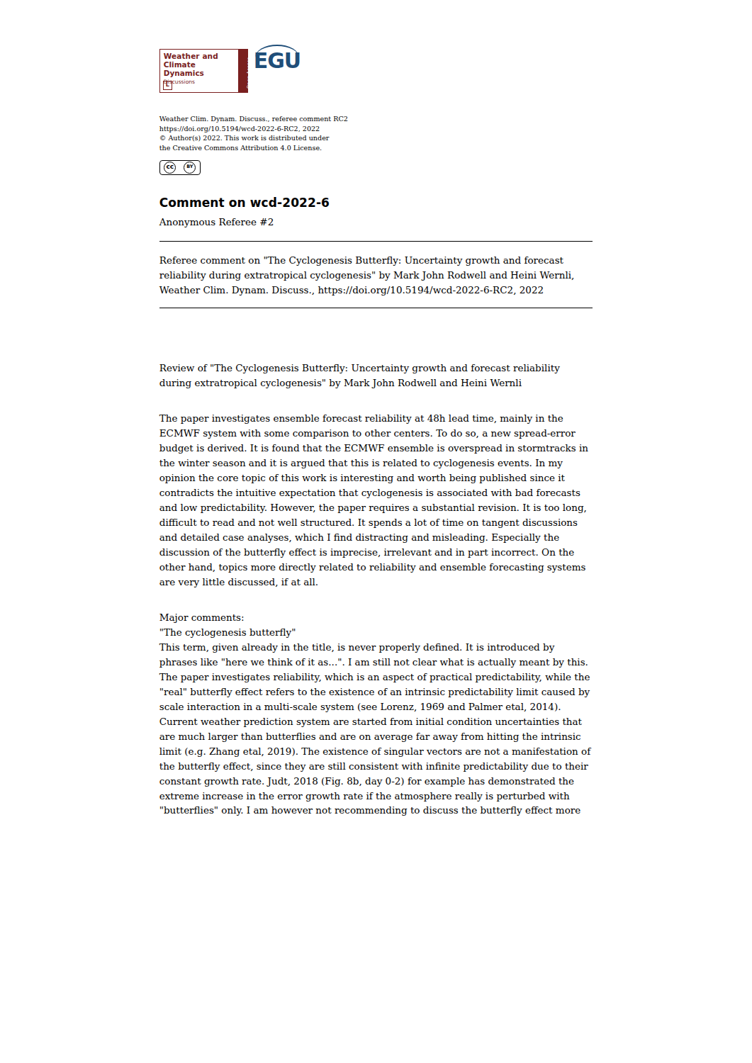Weather and
Climate Dynamics
Discussions
L
Open Access
EGU
Weather Clim. Dynam. Discuss., referee comment RC2
https://doi.org/10.5194/wcd-2022-6-RC2, 2022
© Author(s) 2022. This work is distributed under
the Creative Commons Attribution 4.0 License.
cc
BY
Comment on wcd-2022-6
Anonymous Referee #2
Referee comment on "The Cyclogenesis Butterfly: Uncertainty growth and forecast reliability during extratropical cyclogenesis" by Mark John Rodwell and Heini Wernli, Weather Clim. Dynam. Discuss., https://doi.org/10.5194/wcd-2022-6-RC2, 2022
Review of "The Cyclogenesis Butterfly: Uncertainty growth and forecast reliability during extratropical cyclogenesis" by Mark John Rodwell and Heini Wernli
The paper investigates ensemble forecast reliability at 48h lead time, mainly in the ECMWF system with some comparison to other centers. To do so, a new spread-error budget is derived. It is found that the ECMWF ensemble is overspread in stormtracks in the winter season and it is argued that this is related to cyclogenesis events. In my opinion the core topic of this work is interesting and worth being published since it contradicts the intuitive expectation that cyclogenesis is associated with bad forecasts and low predictability. However, the paper requires a substantial revision. It is too long, difficult to read and not well structured. It spends a lot of time on tangent discussions and detailed case analyses, which I find distracting and misleading. Especially the discussion of the butterfly effect is imprecise, irrelevant and in part incorrect. On the other hand, topics more directly related to reliability and ensemble forecasting systems are very little discussed, if at all.
Major comments:
"The cyclogenesis butterfly"
This term, given already in the title, is never properly defined. It is introduced by phrases like "here we think of it as...". I am still not clear what is actually meant by this. The paper investigates reliability, which is an aspect of practical predictability, while the "real" butterfly effect refers to the existence of an intrinsic predictability limit caused by scale interaction in a multi-scale system (see Lorenz, 1969 and Palmer etal, 2014). Current weather prediction system are started from initial condition uncertainties that are much larger than butterflies and are on average far away from hitting the intrinsic limit (e.g. Zhang etal, 2019). The existence of singular vectors are not a manifestation of the butterfly effect, since they are still consistent with infinite predictability due to their constant growth rate. Judt, 2018 (Fig. 8b, day 0-2) for example has demonstrated the extreme increase in the error growth rate if the atmosphere really is perturbed with "butterflies" only. I am however not recommending to discuss the butterfly effect more